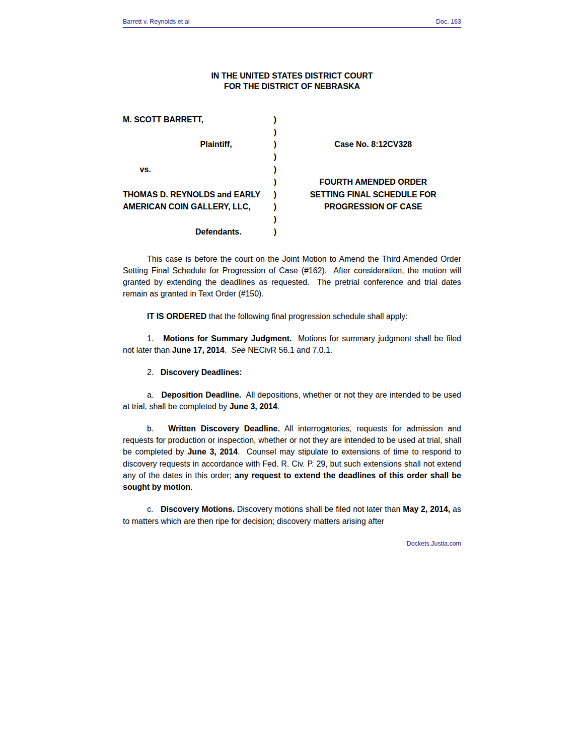Barrett v. Reynolds et al Doc. 163
IN THE UNITED STATES DISTRICT COURT
FOR THE DISTRICT OF NEBRASKA
| M. SCOTT BARRETT, | ) | |
| | ) | |
| Plaintiff, | ) | Case No. 8:12CV328 |
| | ) | |
| vs. | ) | |
| | ) | FOURTH AMENDED ORDER |
| THOMAS D. REYNOLDS and EARLY | ) | SETTING FINAL SCHEDULE FOR |
| AMERICAN COIN GALLERY, LLC, | ) | PROGRESSION OF CASE |
| | ) | |
| Defendants. | ) | |
This case is before the court on the Joint Motion to Amend the Third Amended Order Setting Final Schedule for Progression of Case (#162). After consideration, the motion will granted by extending the deadlines as requested. The pretrial conference and trial dates remain as granted in Text Order (#150).
IT IS ORDERED that the following final progression schedule shall apply:
1. Motions for Summary Judgment. Motions for summary judgment shall be filed not later than June 17, 2014. See NECivR 56.1 and 7.0.1.
2. Discovery Deadlines:
a. Deposition Deadline. All depositions, whether or not they are intended to be used at trial, shall be completed by June 3, 2014.
b. Written Discovery Deadline. All interrogatories, requests for admission and requests for production or inspection, whether or not they are intended to be used at trial, shall be completed by June 3, 2014. Counsel may stipulate to extensions of time to respond to discovery requests in accordance with Fed. R. Civ. P. 29, but such extensions shall not extend any of the dates in this order; any request to extend the deadlines of this order shall be sought by motion.
c. Discovery Motions. Discovery motions shall be filed not later than May 2, 2014, as to matters which are then ripe for decision; discovery matters arising after
Dockets.Justia.com